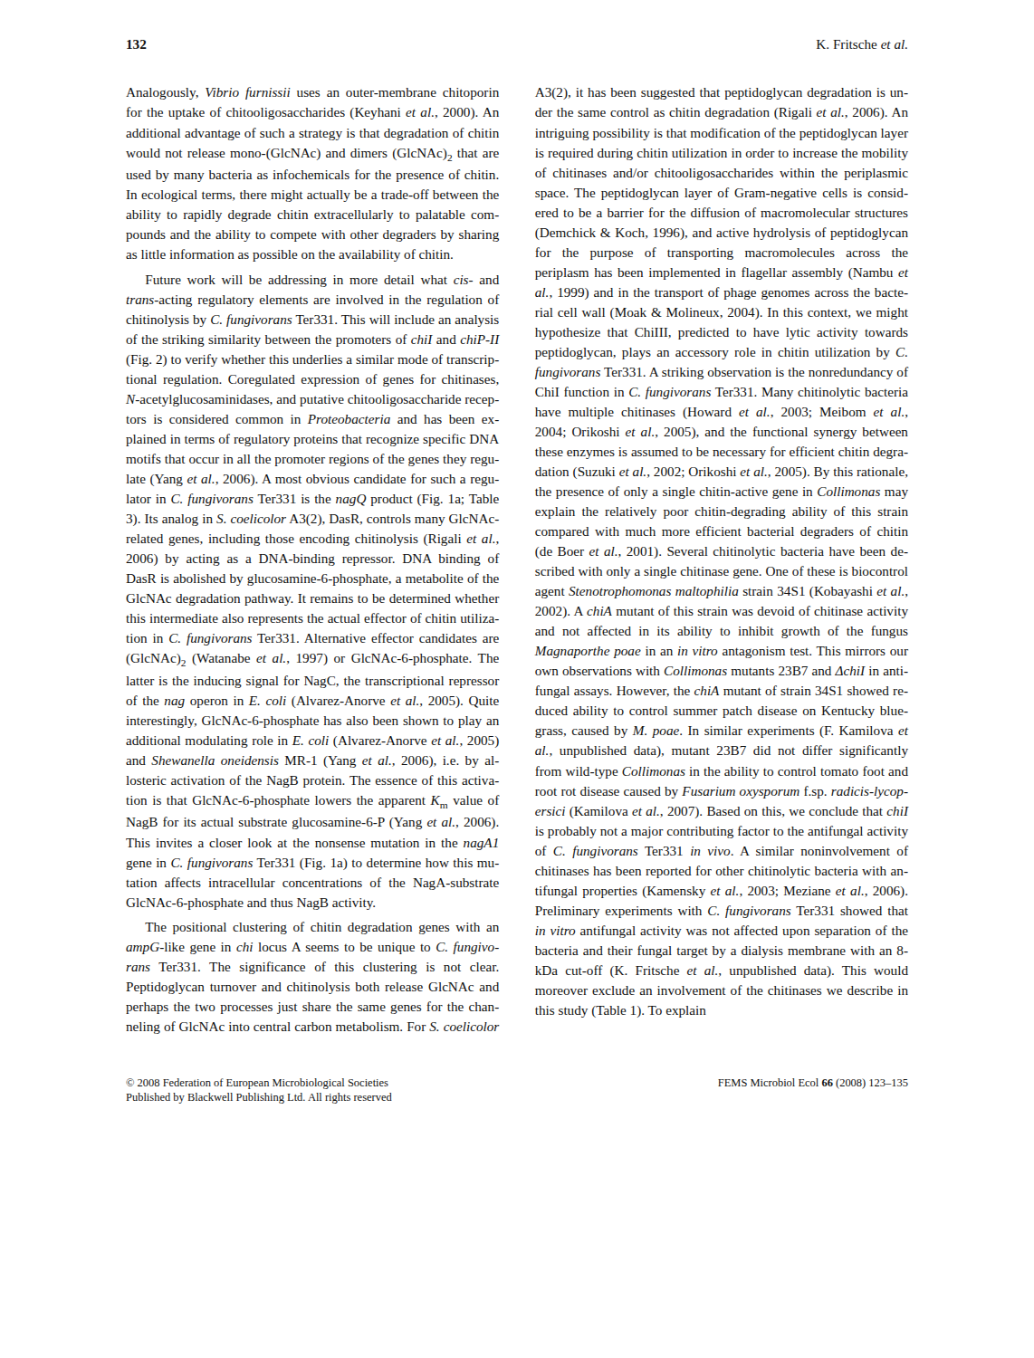132 K. Fritsche et al.
Analogously, Vibrio furnissii uses an outer-membrane chitoporin for the uptake of chitooligosaccharides (Keyhani et al., 2000). An additional advantage of such a strategy is that degradation of chitin would not release mono-(GlcNAc) and dimers (GlcNAc)2 that are used by many bacteria as infochemicals for the presence of chitin. In ecological terms, there might actually be a trade-off between the ability to rapidly degrade chitin extracellularly to palatable compounds and the ability to compete with other degraders by sharing as little information as possible on the availability of chitin.
Future work will be addressing in more detail what cis- and trans-acting regulatory elements are involved in the regulation of chitinolysis by C. fungivorans Ter331. This will include an analysis of the striking similarity between the promoters of chiI and chiP-II (Fig. 2) to verify whether this underlies a similar mode of transcriptional regulation. Coregulated expression of genes for chitinases, N-acetylglucosaminidases, and putative chitooligosaccharide receptors is considered common in Proteobacteria and has been explained in terms of regulatory proteins that recognize specific DNA motifs that occur in all the promoter regions of the genes they regulate (Yang et al., 2006). A most obvious candidate for such a regulator in C. fungivorans Ter331 is the nagQ product (Fig. 1a; Table 3). Its analog in S. coelicolor A3(2), DasR, controls many GlcNAc-related genes, including those encoding chitinolysis (Rigali et al., 2006) by acting as a DNA-binding repressor. DNA binding of DasR is abolished by glucosamine-6-phosphate, a metabolite of the GlcNAc degradation pathway. It remains to be determined whether this intermediate also represents the actual effector of chitin utilization in C. fungivorans Ter331. Alternative effector candidates are (GlcNAc)2 (Watanabe et al., 1997) or GlcNAc-6-phosphate. The latter is the inducing signal for NagC, the transcriptional repressor of the nag operon in E. coli (Alvarez-Anorve et al., 2005). Quite interestingly, GlcNAc-6-phosphate has also been shown to play an additional modulating role in E. coli (Alvarez-Anorve et al., 2005) and Shewanella oneidensis MR-1 (Yang et al., 2006), i.e. by allosteric activation of the NagB protein. The essence of this activation is that GlcNAc-6-phosphate lowers the apparent Km value of NagB for its actual substrate glucosamine-6-P (Yang et al., 2006). This invites a closer look at the nonsense mutation in the nagA1 gene in C. fungivorans Ter331 (Fig. 1a) to determine how this mutation affects intracellular concentrations of the NagA-substrate GlcNAc-6-phosphate and thus NagB activity.
The positional clustering of chitin degradation genes with an ampG-like gene in chi locus A seems to be unique to C. fungivorans Ter331. The significance of this clustering is not clear. Peptidoglycan turnover and chitinolysis both release GlcNAc and perhaps the two processes just share the same genes for the channeling of GlcNAc into central carbon metabolism. For S. coelicolor A3(2), it has been suggested that peptidoglycan degradation is under the same control as chitin degradation (Rigali et al., 2006). An intriguing possibility is that modification of the peptidoglycan layer is required during chitin utilization in order to increase the mobility of chitinases and/or chitooligosaccharides within the periplasmic space. The peptidoglycan layer of Gram-negative cells is considered to be a barrier for the diffusion of macromolecular structures (Demchick & Koch, 1996), and active hydrolysis of peptidoglycan for the purpose of transporting macromolecules across the periplasm has been implemented in flagellar assembly (Nambu et al., 1999) and in the transport of phage genomes across the bacterial cell wall (Moak & Molineux, 2004). In this context, we might hypothesize that ChiIII, predicted to have lytic activity towards peptidoglycan, plays an accessory role in chitin utilization by C. fungivorans Ter331. A striking observation is the nonredundancy of ChiI function in C. fungivorans Ter331. Many chitinolytic bacteria have multiple chitinases (Howard et al., 2003; Meibom et al., 2004; Orikoshi et al., 2005), and the functional synergy between these enzymes is assumed to be necessary for efficient chitin degradation (Suzuki et al., 2002; Orikoshi et al., 2005). By this rationale, the presence of only a single chitin-active gene in Collimonas may explain the relatively poor chitin-degrading ability of this strain compared with much more efficient bacterial degraders of chitin (de Boer et al., 2001). Several chitinolytic bacteria have been described with only a single chitinase gene. One of these is biocontrol agent Stenotrophomonas maltophilia strain 34S1 (Kobayashi et al., 2002). A chiA mutant of this strain was devoid of chitinase activity and not affected in its ability to inhibit growth of the fungus Magnaporthe poae in an in vitro antagonism test. This mirrors our own observations with Collimonas mutants 23B7 and ΔchiI in antifungal assays. However, the chiA mutant of strain 34S1 showed reduced ability to control summer patch disease on Kentucky bluegrass, caused by M. poae. In similar experiments (F. Kamilova et al., unpublished data), mutant 23B7 did not differ significantly from wild-type Collimonas in the ability to control tomato foot and root rot disease caused by Fusarium oxysporum f.sp. radicis-lycopersici (Kamilova et al., 2007). Based on this, we conclude that chiI is probably not a major contributing factor to the antifungal activity of C. fungivorans Ter331 in vivo. A similar noninvolvement of chitinases has been reported for other chitinolytic bacteria with antifungal properties (Kamensky et al., 2003; Meziane et al., 2006). Preliminary experiments with C. fungivorans Ter331 showed that in vitro antifungal activity was not affected upon separation of the bacteria and their fungal target by a dialysis membrane with an 8-kDa cut-off (K. Fritsche et al., unpublished data). This would moreover exclude an involvement of the chitinases we describe in this study (Table 1). To explain
© 2008 Federation of European Microbiological Societies
Published by Blackwell Publishing Ltd. All rights reserved
FEMS Microbiol Ecol 66 (2008) 123–135